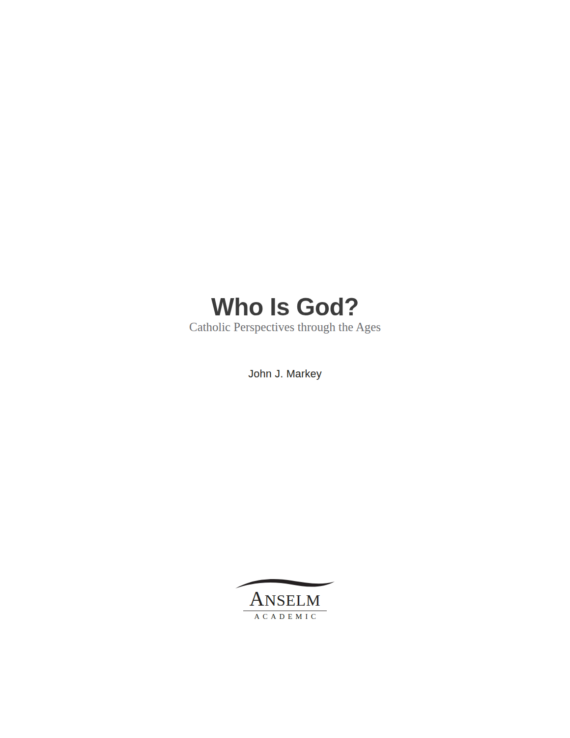Who Is God?
Catholic Perspectives through the Ages
John J. Markey
ANSELM
ACADEMIC